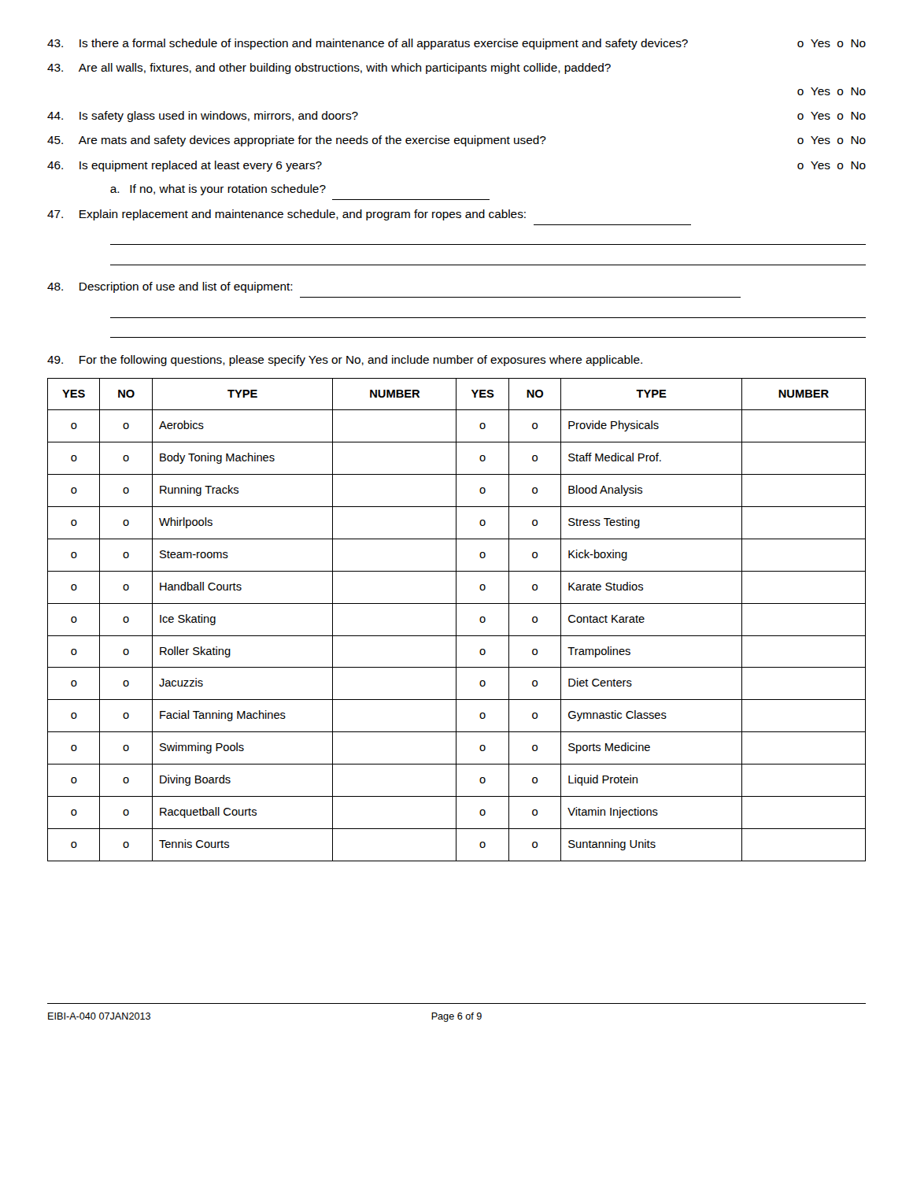43. Is there a formal schedule of inspection and maintenance of all apparatus exercise equipment and safety devices? o Yes o No
43. Are all walls, fixtures, and other building obstructions, with which participants might collide, padded?
o Yes o No
44. Is safety glass used in windows, mirrors, and doors? o Yes o No
45. Are mats and safety devices appropriate for the needs of the exercise equipment used? o Yes o No
46. Is equipment replaced at least every 6 years? o Yes o No
a. If no, what is your rotation schedule?
47. Explain replacement and maintenance schedule, and program for ropes and cables:
48. Description of use and list of equipment:
49. For the following questions, please specify Yes or No, and include number of exposures where applicable.
| YES | NO | TYPE | NUMBER | YES | NO | TYPE | NUMBER |
| --- | --- | --- | --- | --- | --- | --- | --- |
| o | o | Aerobics | | o | o | Provide Physicals | |
| o | o | Body Toning Machines | | o | o | Staff Medical Prof. | |
| o | o | Running Tracks | | o | o | Blood Analysis | |
| o | o | Whirlpools | | o | o | Stress Testing | |
| o | o | Steam-rooms | | o | o | Kick-boxing | |
| o | o | Handball Courts | | o | o | Karate Studios | |
| o | o | Ice Skating | | o | o | Contact Karate | |
| o | o | Roller Skating | | o | o | Trampolines | |
| o | o | Jacuzzis | | o | o | Diet Centers | |
| o | o | Facial Tanning Machines | | o | o | Gymnastic Classes | |
| o | o | Swimming Pools | | o | o | Sports Medicine | |
| o | o | Diving Boards | | o | o | Liquid Protein | |
| o | o | Racquetball Courts | | o | o | Vitamin Injections | |
| o | o | Tennis Courts | | o | o | Suntanning Units | |
EIBI-A-040 07JAN2013
Page 6 of 9